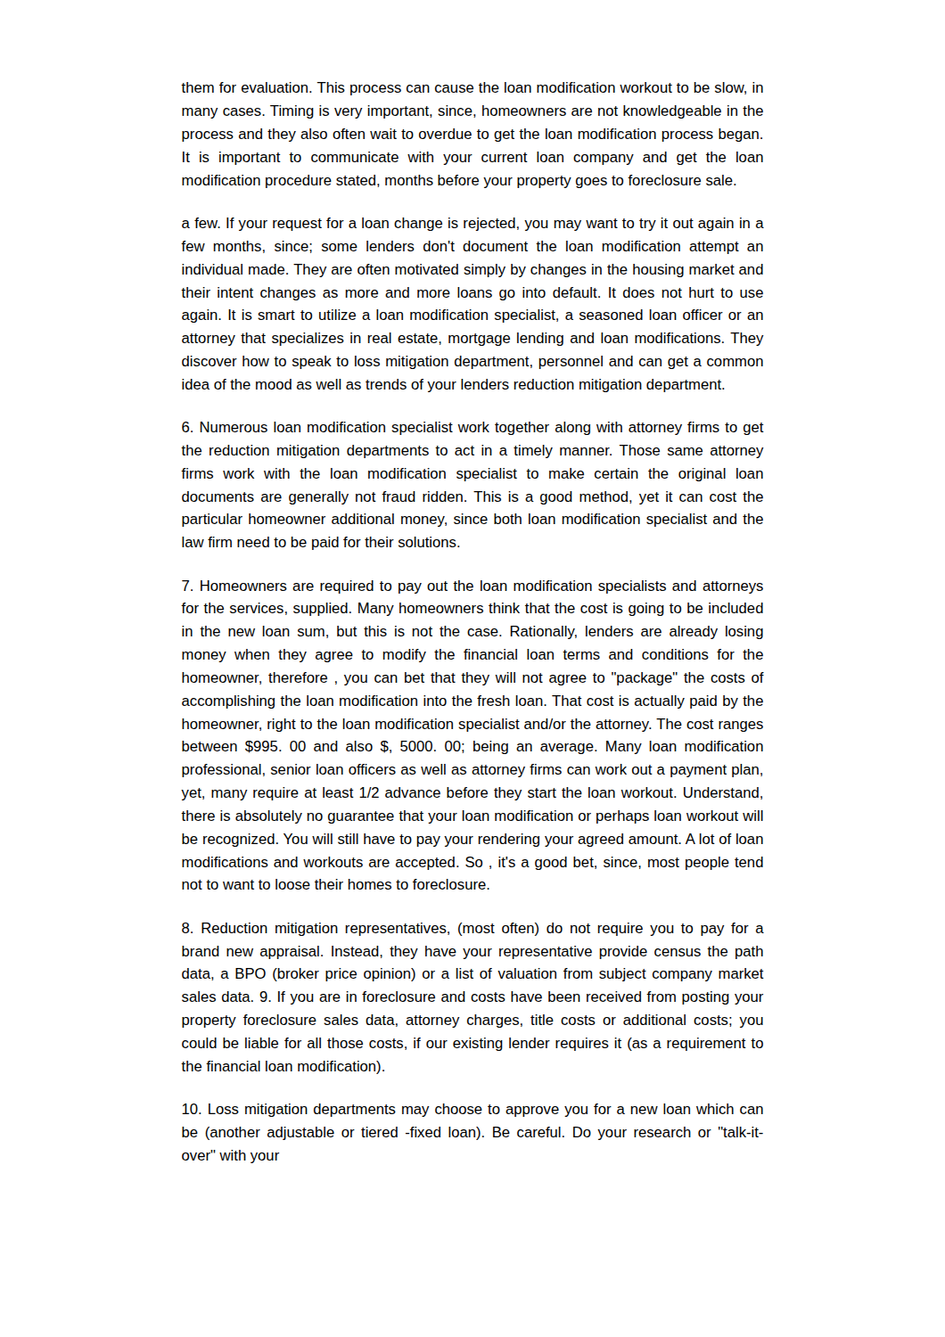them for evaluation. This process can cause the loan modification workout to be slow, in many cases. Timing is very important, since, homeowners are not knowledgeable in the process and they also often wait to overdue to get the loan modification process began. It is important to communicate with your current loan company and get the loan modification procedure stated, months before your property goes to foreclosure sale.
a few. If your request for a loan change is rejected, you may want to try it out again in a few months, since; some lenders don't document the loan modification attempt an individual made. They are often motivated simply by changes in the housing market and their intent changes as more and more loans go into default. It does not hurt to use again. It is smart to utilize a loan modification specialist, a seasoned loan officer or an attorney that specializes in real estate, mortgage lending and loan modifications. They discover how to speak to loss mitigation department, personnel and can get a common idea of the mood as well as trends of your lenders reduction mitigation department.
6. Numerous loan modification specialist work together along with attorney firms to get the reduction mitigation departments to act in a timely manner. Those same attorney firms work with the loan modification specialist to make certain the original loan documents are generally not fraud ridden. This is a good method, yet it can cost the particular homeowner additional money, since both loan modification specialist and the law firm need to be paid for their solutions.
7. Homeowners are required to pay out the loan modification specialists and attorneys for the services, supplied. Many homeowners think that the cost is going to be included in the new loan sum, but this is not the case. Rationally, lenders are already losing money when they agree to modify the financial loan terms and conditions for the homeowner, therefore , you can bet that they will not agree to "package" the costs of accomplishing the loan modification into the fresh loan. That cost is actually paid by the homeowner, right to the loan modification specialist and/or the attorney. The cost ranges between $995. 00 and also $, 5000. 00; being an average. Many loan modification professional, senior loan officers as well as attorney firms can work out a payment plan, yet, many require at least 1/2 advance before they start the loan workout. Understand, there is absolutely no guarantee that your loan modification or perhaps loan workout will be recognized. You will still have to pay your rendering your agreed amount. A lot of loan modifications and workouts are accepted. So , it's a good bet, since, most people tend not to want to loose their homes to foreclosure.
8. Reduction mitigation representatives, (most often) do not require you to pay for a brand new appraisal. Instead, they have your representative provide census the path data, a BPO (broker price opinion) or a list of valuation from subject company market sales data. 9. If you are in foreclosure and costs have been received from posting your property foreclosure sales data, attorney charges, title costs or additional costs; you could be liable for all those costs, if our existing lender requires it (as a requirement to the financial loan modification).
10. Loss mitigation departments may choose to approve you for a new loan which can be (another adjustable or tiered -fixed loan). Be careful. Do your research or "talk-it-over" with your